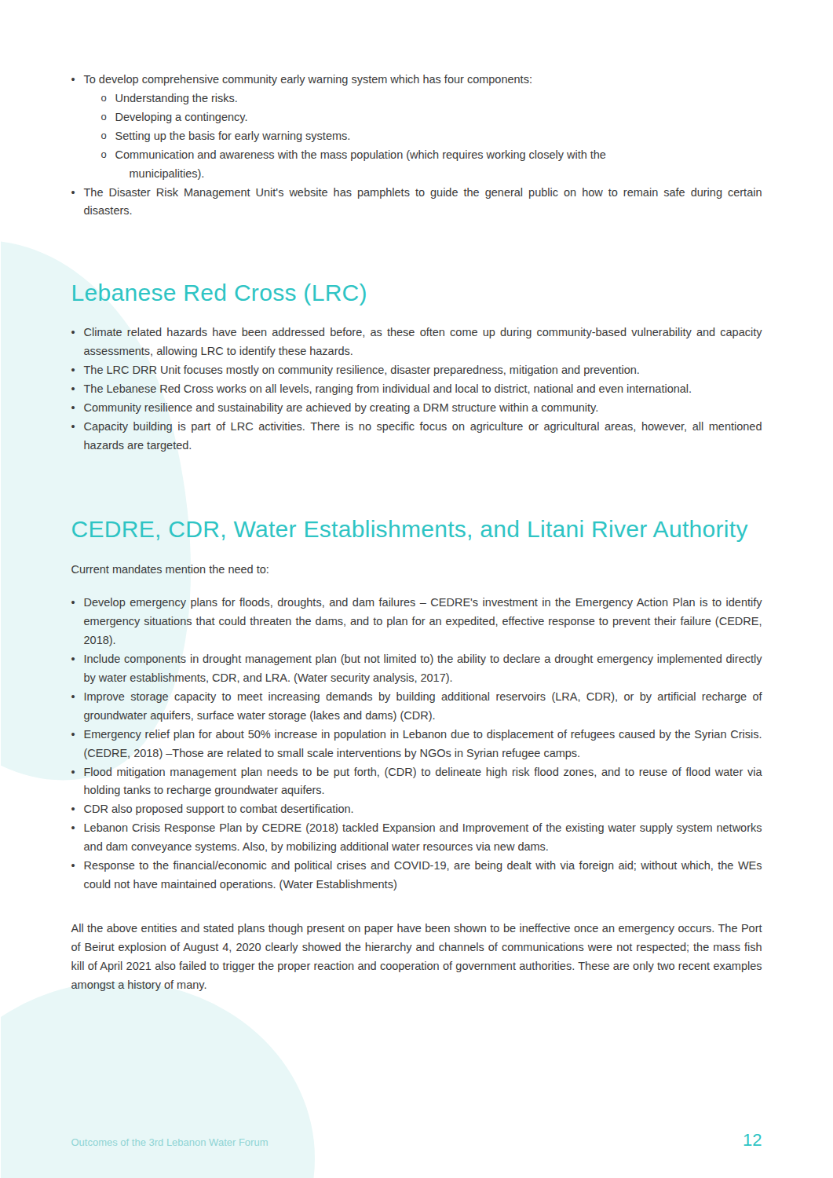To develop comprehensive community early warning system which has four components:
Understanding the risks.
Developing a contingency.
Setting up the basis for early warning systems.
Communication and awareness with the mass population (which requires working closely with the municipalities).
The Disaster Risk Management Unit's website has pamphlets to guide the general public on how to remain safe during certain disasters.
Lebanese Red Cross (LRC)
Climate related hazards have been addressed before, as these often come up during community-based vulnerability and capacity assessments, allowing LRC to identify these hazards.
The LRC DRR Unit focuses mostly on community resilience, disaster preparedness, mitigation and prevention.
The Lebanese Red Cross works on all levels, ranging from individual and local to district, national and even international.
Community resilience and sustainability are achieved by creating a DRM structure within a community.
Capacity building is part of LRC activities. There is no specific focus on agriculture or agricultural areas, however, all mentioned hazards are targeted.
CEDRE, CDR, Water Establishments, and Litani River Authority
Current mandates mention the need to:
Develop emergency plans for floods, droughts, and dam failures – CEDRE's investment in the Emergency Action Plan is to identify emergency situations that could threaten the dams, and to plan for an expedited, effective response to prevent their failure (CEDRE, 2018).
Include components in drought management plan (but not limited to) the ability to declare a drought emergency implemented directly by water establishments, CDR, and LRA. (Water security analysis, 2017).
Improve storage capacity to meet increasing demands by building additional reservoirs (LRA, CDR), or by artificial recharge of groundwater aquifers, surface water storage (lakes and dams) (CDR).
Emergency relief plan for about 50% increase in population in Lebanon due to displacement of refugees caused by the Syrian Crisis. (CEDRE, 2018) –Those are related to small scale interventions by NGOs in Syrian refugee camps.
Flood mitigation management plan needs to be put forth, (CDR) to delineate high risk flood zones, and to reuse of flood water via holding tanks to recharge groundwater aquifers.
CDR also proposed support to combat desertification.
Lebanon Crisis Response Plan by CEDRE (2018) tackled Expansion and Improvement of the existing water supply system networks and dam conveyance systems. Also, by mobilizing additional water resources via new dams.
Response to the financial/economic and political crises and COVID-19, are being dealt with via foreign aid; without which, the WEs could not have maintained operations. (Water Establishments)
All the above entities and stated plans though present on paper have been shown to be ineffective once an emergency occurs. The Port of Beirut explosion of August 4, 2020 clearly showed the hierarchy and channels of communications were not respected; the mass fish kill of April 2021 also failed to trigger the proper reaction and cooperation of government authorities. These are only two recent examples amongst a history of many.
Outcomes of the 3rd Lebanon Water Forum 12